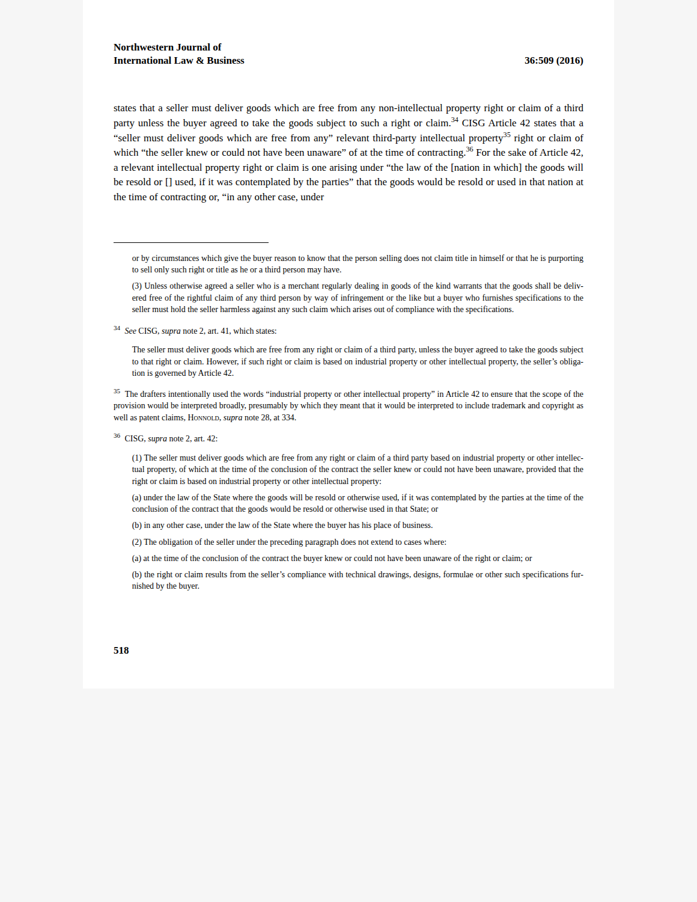Northwestern Journal of
International Law & Business
36:509 (2016)
states that a seller must deliver goods which are free from any non-intellectual property right or claim of a third party unless the buyer agreed to take the goods subject to such a right or claim.34 CISG Article 42 states that a “seller must deliver goods which are free from any” relevant third-party intellectual property35 right or claim of which “the seller knew or could not have been unaware” of at the time of contracting.36 For the sake of Article 42, a relevant intellectual property right or claim is one arising under “the law of the [nation in which] the goods will be resold or [] used, if it was contemplated by the parties” that the goods would be resold or used in that nation at the time of contracting or, “in any other case, under
or by circumstances which give the buyer reason to know that the person selling does not claim title in himself or that he is purporting to sell only such right or title as he or a third person may have.
(3) Unless otherwise agreed a seller who is a merchant regularly dealing in goods of the kind warrants that the goods shall be delivered free of the rightful claim of any third person by way of infringement or the like but a buyer who furnishes specifications to the seller must hold the seller harmless against any such claim which arises out of compliance with the specifications.
34 See CISG, supra note 2, art. 41, which states:
The seller must deliver goods which are free from any right or claim of a third party, unless the buyer agreed to take the goods subject to that right or claim. However, if such right or claim is based on industrial property or other intellectual property, the seller’s obligation is governed by Article 42.
35 The drafters intentionally used the words “industrial property or other intellectual property” in Article 42 to ensure that the scope of the provision would be interpreted broadly, presumably by which they meant that it would be interpreted to include trademark and copyright as well as patent claims, Honnold, supra note 28, at 334.
36 CISG, supra note 2, art. 42:
(1) The seller must deliver goods which are free from any right or claim of a third party based on industrial property or other intellectual property, of which at the time of the conclusion of the contract the seller knew or could not have been unaware, provided that the right or claim is based on industrial property or other intellectual property:
(a) under the law of the State where the goods will be resold or otherwise used, if it was contemplated by the parties at the time of the conclusion of the contract that the goods would be resold or otherwise used in that State; or
(b) in any other case, under the law of the State where the buyer has his place of business.
(2) The obligation of the seller under the preceding paragraph does not extend to cases where:
(a) at the time of the conclusion of the contract the buyer knew or could not have been unaware of the right or claim; or
(b) the right or claim results from the seller’s compliance with technical drawings, designs, formulae or other such specifications furnished by the buyer.
518